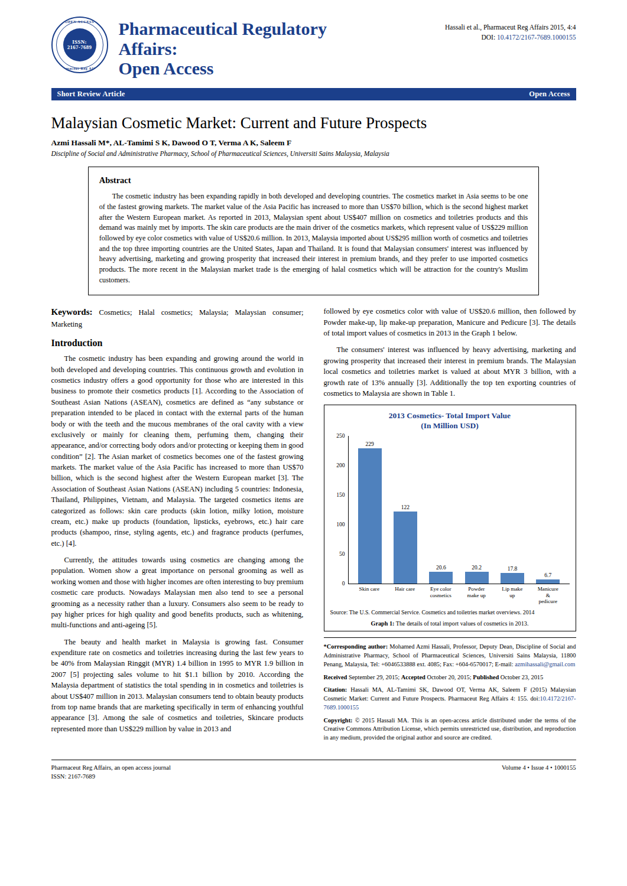OPEN ACCESS
ISSN:
2167-7689
Pharmaceut Reg Affairs
Pharmaceutical Regulatory Affairs: Open Access
Hassali et al., Pharmaceut Reg Affairs 2015, 4:4
DOI: 10.4172/2167-7689.1000155
Short Review Article Open Access
Malaysian Cosmetic Market: Current and Future Prospects
Azmi Hassali M*, AL-Tamimi S K, Dawood O T, Verma A K, Saleem F
Discipline of Social and Administrative Pharmacy, School of Pharmaceutical Sciences, Universiti Sains Malaysia, Malaysia
Abstract
The cosmetic industry has been expanding rapidly in both developed and developing countries. The cosmetics market in Asia seems to be one of the fastest growing markets. The market value of the Asia Pacific has increased to more than US$70 billion, which is the second highest market after the Western European market. As reported in 2013, Malaysian spent about US$407 million on cosmetics and toiletries products and this demand was mainly met by imports. The skin care products are the main driver of the cosmetics markets, which represent value of US$229 million followed by eye color cosmetics with value of US$20.6 million. In 2013, Malaysia imported about US$295 million worth of cosmetics and toiletries and the top three importing countries are the United States, Japan and Thailand. It is found that Malaysian consumers' interest was influenced by heavy advertising, marketing and growing prosperity that increased their interest in premium brands, and they prefer to use imported cosmetics products. The more recent in the Malaysian market trade is the emerging of halal cosmetics which will be attraction for the country's Muslim customers.
Keywords: Cosmetics; Halal cosmetics; Malaysia; Malaysian consumer; Marketing
Introduction
The cosmetic industry has been expanding and growing around the world in both developed and developing countries. This continuous growth and evolution in cosmetics industry offers a good opportunity for those who are interested in this business to promote their cosmetics products [1]. According to the Association of Southeast Asian Nations (ASEAN), cosmetics are defined as “any substance or preparation intended to be placed in contact with the external parts of the human body or with the teeth and the mucous membranes of the oral cavity with a view exclusively or mainly for cleaning them, perfuming them, changing their appearance, and/or correcting body odors and/or protecting or keeping them in good condition” [2]. The Asian market of cosmetics becomes one of the fastest growing markets. The market value of the Asia Pacific has increased to more than US$70 billion, which is the second highest after the Western European market [3]. The Association of Southeast Asian Nations (ASEAN) including 5 countries: Indonesia, Thailand, Philippines, Vietnam, and Malaysia. The targeted cosmetics items are categorized as follows: skin care products (skin lotion, milky lotion, moisture cream, etc.) make up products (foundation, lipsticks, eyebrows, etc.) hair care products (shampoo, rinse, styling agents, etc.) and fragrance products (perfumes, etc.) [4].
Currently, the attitudes towards using cosmetics are changing among the population. Women show a great importance on personal grooming as well as working women and those with higher incomes are often interesting to buy premium cosmetic care products. Nowadays Malaysian men also tend to see a personal grooming as a necessity rather than a luxury. Consumers also seem to be ready to pay higher prices for high quality and good benefits products, such as whitening, multi-functions and anti-ageing [5].
The beauty and health market in Malaysia is growing fast. Consumer expenditure rate on cosmetics and toiletries increasing during the last few years to be 40% from Malaysian Ringgit (MYR) 1.4 billion in 1995 to MYR 1.9 billion in 2007 [5] projecting sales volume to hit $1.1 billion by 2010. According the Malaysia department of statistics the total spending in in cosmetics and toiletries is about US$407 million in 2013. Malaysian consumers tend to obtain beauty products from top name brands that are marketing specifically in term of enhancing youthful appearance [3]. Among the sale of cosmetics and toiletries, Skincare products represented more than US$229 million by value in 2013 and
followed by eye cosmetics color with value of US$20.6 million, then followed by Powder make-up, lip make-up preparation, Manicure and Pedicure [3]. The details of total import values of cosmetics in 2013 in the Graph 1 below.
The consumers' interest was influenced by heavy advertising, marketing and growing prosperity that increased their interest in premium brands. The Malaysian local cosmetics and toiletries market is valued at about MYR 3 billion, with a growth rate of 13% annually [3]. Additionally the top ten exporting countries of cosmetics to Malaysia are shown in Table 1.
2013 Cosmetics- Total Import Value
(In Million USD)
250 200 150 100 50 0
229
122
20.6
20.2
17.8
6.7
Skin care
Hair care
Eye color cosmetics
Powder make up
Lip make up
Manicure & pedicure
Source: The U.S. Commercial Service. Cosmetics and toiletries market overviews. 2014
Graph 1: The details of total import values of cosmetics in 2013.
*Corresponding author: Mohamed Azmi Hassali, Professor, Deputy Dean, Discipline of Social and Administrative Pharmacy, School of Pharmaceutical Sciences, Universiti Sains Malaysia, 11800 Penang, Malaysia, Tel: +6046533888 ext. 4085; Fax: +604-6570017; E-mail: azmihassali@gmail.com
Received September 29, 2015; Accepted October 20, 2015; Published October 23, 2015
Citation: Hassali MA, AL-Tamimi SK, Dawood OT, Verma AK, Saleem F (2015) Malaysian Cosmetic Market: Current and Future Prospects. Pharmaceut Reg Affairs 4: 155. doi:10.4172/2167-7689.1000155
Copyright: © 2015 Hassali MA. This is an open-access article distributed under the terms of the Creative Commons Attribution License, which permits unrestricted use, distribution, and reproduction in any medium, provided the original author and source are credited.
Pharmaceut Reg Affairs, an open access journal
ISSN: 2167-7689
Volume 4 • Issue 4 • 1000155